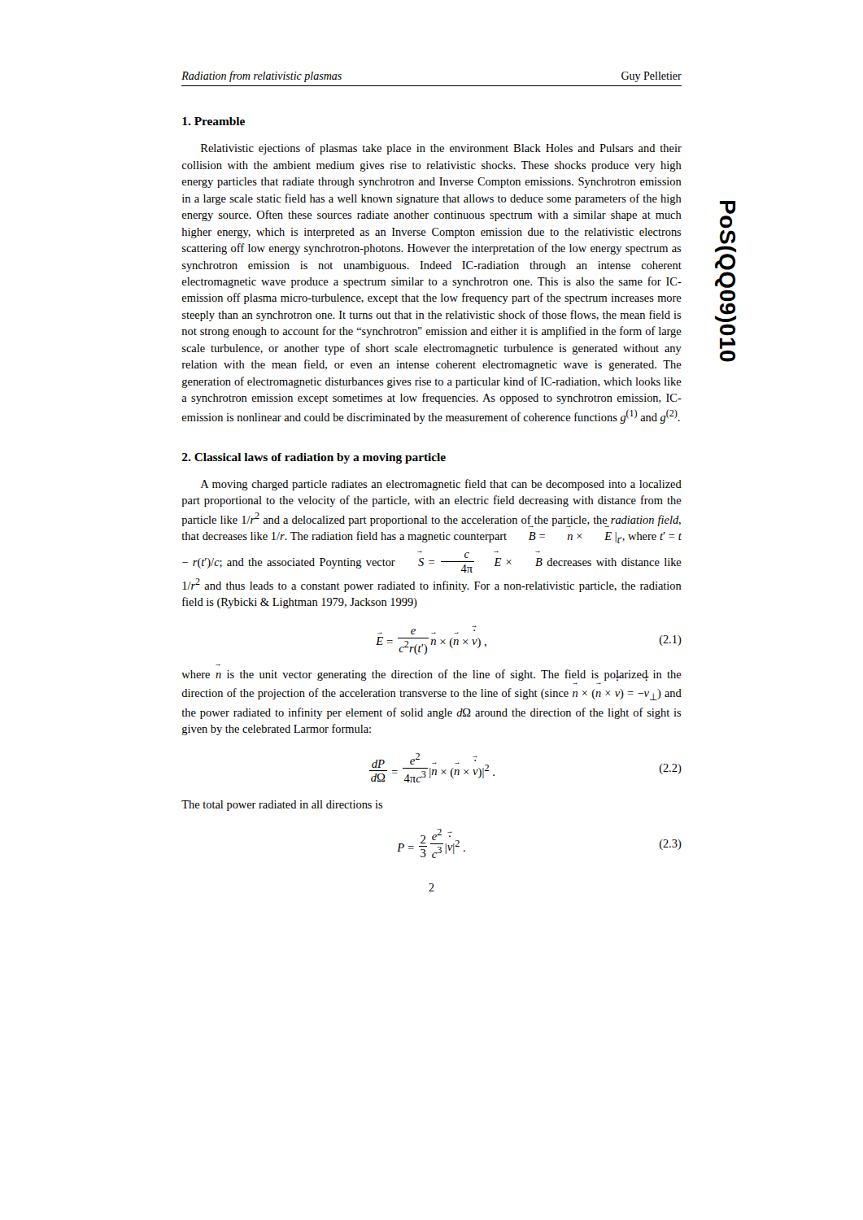Radiation from relativistic plasmas Guy Pelletier
PoS(QQ09)010
1. Preamble
Relativistic ejections of plasmas take place in the environment Black Holes and Pulsars and their collision with the ambient medium gives rise to relativistic shocks. These shocks produce very high energy particles that radiate through synchrotron and Inverse Compton emissions. Synchrotron emission in a large scale static field has a well known signature that allows to deduce some parameters of the high energy source. Often these sources radiate another continuous spectrum with a similar shape at much higher energy, which is interpreted as an Inverse Compton emission due to the relativistic electrons scattering off low energy synchrotron-photons. However the interpretation of the low energy spectrum as synchrotron emission is not unambiguous. Indeed IC-radiation through an intense coherent electromagnetic wave produce a spectrum similar to a synchrotron one. This is also the same for IC-emission off plasma micro-turbulence, except that the low frequency part of the spectrum increases more steeply than an synchrotron one. It turns out that in the relativistic shock of those flows, the mean field is not strong enough to account for the “synchrotron" emission and either it is amplified in the form of large scale turbulence, or another type of short scale electromagnetic turbulence is generated without any relation with the mean field, or even an intense coherent electromagnetic wave is generated. The generation of electromagnetic disturbances gives rise to a particular kind of IC-radiation, which looks like a synchrotron emission except sometimes at low frequencies. As opposed to synchrotron emission, IC-emission is nonlinear and could be discriminated by the measurement of coherence functions g(1) and g(2).
2. Classical laws of radiation by a moving particle
A moving charged particle radiates an electromagnetic field that can be decomposed into a localized part proportional to the velocity of the particle, with an electric field decreasing with distance from the particle like 1/r2 and a delocalized part proportional to the acceleration of the particle, the radiation field, that decreases like 1/r. The radiation field has a magnetic counterpart B = n × E |t′, where t′ = t − r(t′)/c; and the associated Poynting vector S = c 4π E × B decreases with distance like 1/r2 and thus leads to a constant power radiated to infinity. For a non-relativistic particle, the radiation field is (Rybicki & Lightman 1979, Jackson 1999)
E = ec2r(t′) n × (n × v) , (2.1)
where n is the unit vector generating the direction of the line of sight. The field is polarized in the direction of the projection of the acceleration transverse to the line of sight (since n × (n × v) = −v⊥) and the power radiated to infinity per element of solid angle d Ω around the direction of the light of sight is given by the celebrated Larmor formula:
dP d Ω = e24πc3|n × (n × v)|2 . (2.2)
The total power radiated in all directions is
P = 23 e2 c3|v|2 . (2.3)
2